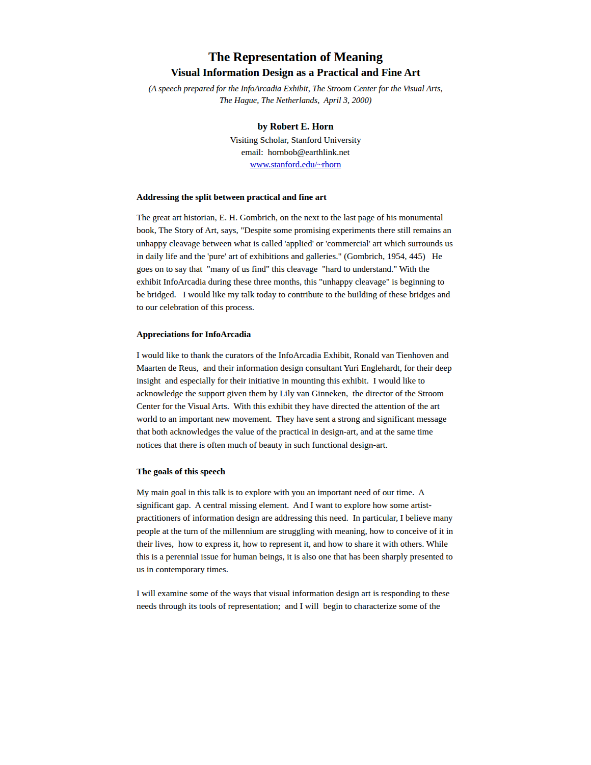The Representation of Meaning
Visual Information Design as a Practical and Fine Art
(A speech prepared for the InfoArcadia Exhibit, The Stroom Center for the Visual Arts,
The Hague, The Netherlands, April 3, 2000)
by Robert E. Horn Visiting Scholar, Stanford University email: hornbob@earthlink.net www.stanford.edu/~rhorn
Addressing the split between practical and fine art
The great art historian, E. H. Gombrich, on the next to the last page of his monumental book, The Story of Art, says, "Despite some promising experiments there still remains an unhappy cleavage between what is called 'applied' or 'commercial' art which surrounds us in daily life and the 'pure' art of exhibitions and galleries." (Gombrich, 1954, 445) He goes on to say that "many of us find" this cleavage "hard to understand." With the exhibit InfoArcadia during these three months, this "unhappy cleavage" is beginning to be bridged. I would like my talk today to contribute to the building of these bridges and to our celebration of this process.
Appreciations for InfoArcadia
I would like to thank the curators of the InfoArcadia Exhibit, Ronald van Tienhoven and Maarten de Reus, and their information design consultant Yuri Englehardt, for their deep insight and especially for their initiative in mounting this exhibit. I would like to acknowledge the support given them by Lily van Ginneken, the director of the Stroom Center for the Visual Arts. With this exhibit they have directed the attention of the art world to an important new movement. They have sent a strong and significant message that both acknowledges the value of the practical in design-art, and at the same time notices that there is often much of beauty in such functional design-art.
The goals of this speech
My main goal in this talk is to explore with you an important need of our time. A significant gap. A central missing element. And I want to explore how some artist-practitioners of information design are addressing this need. In particular, I believe many people at the turn of the millennium are struggling with meaning, how to conceive of it in their lives, how to express it, how to represent it, and how to share it with others. While this is a perennial issue for human beings, it is also one that has been sharply presented to us in contemporary times.
I will examine some of the ways that visual information design art is responding to these needs through its tools of representation; and I will begin to characterize some of the